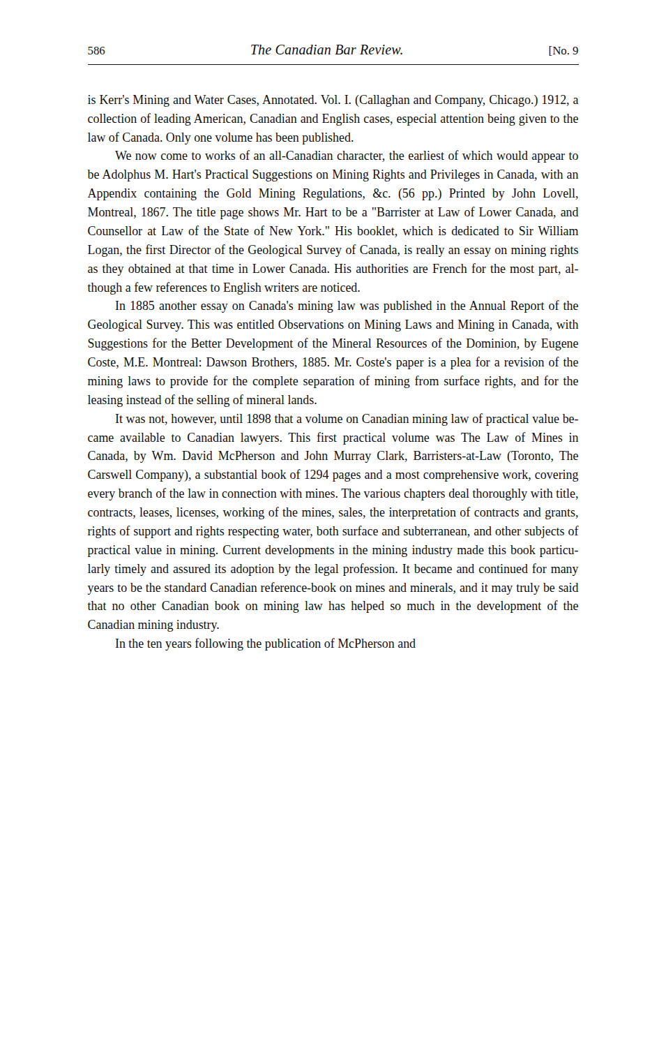586 The Canadian Bar Review. [No. 9
is Kerr's Mining and Water Cases, Annotated. Vol. I. (Callaghan and Company, Chicago.) 1912, a collection of leading American, Canadian and English cases, especial attention being given to the law of Canada. Only one volume has been published.
We now come to works of an all-Canadian character, the earliest of which would appear to be Adolphus M. Hart's Practical Suggestions on Mining Rights and Privileges in Canada, with an Appendix containing the Gold Mining Regulations, &c. (56 pp.) Printed by John Lovell, Montreal, 1867. The title page shows Mr. Hart to be a "Barrister at Law of Lower Canada, and Counsellor at Law of the State of New York." His booklet, which is dedicated to Sir William Logan, the first Director of the Geological Survey of Canada, is really an essay on mining rights as they obtained at that time in Lower Canada. His authorities are French for the most part, although a few references to English writers are noticed.
In 1885 another essay on Canada's mining law was published in the Annual Report of the Geological Survey. This was entitled Observations on Mining Laws and Mining in Canada, with Suggestions for the Better Development of the Mineral Resources of the Dominion, by Eugene Coste, M.E. Montreal: Dawson Brothers, 1885. Mr. Coste's paper is a plea for a revision of the mining laws to provide for the complete separation of mining from surface rights, and for the leasing instead of the selling of mineral lands.
It was not, however, until 1898 that a volume on Canadian mining law of practical value became available to Canadian lawyers. This first practical volume was The Law of Mines in Canada, by Wm. David McPherson and John Murray Clark, Barristers-at-Law (Toronto, The Carswell Company), a substantial book of 1294 pages and a most comprehensive work, covering every branch of the law in connection with mines. The various chapters deal thoroughly with title, contracts, leases, licenses, working of the mines, sales, the interpretation of contracts and grants, rights of support and rights respecting water, both surface and subterranean, and other subjects of practical value in mining. Current developments in the mining industry made this book particularly timely and assured its adoption by the legal profession. It became and continued for many years to be the standard Canadian reference-book on mines and minerals, and it may truly be said that no other Canadian book on mining law has helped so much in the development of the Canadian mining industry.
In the ten years following the publication of McPherson and